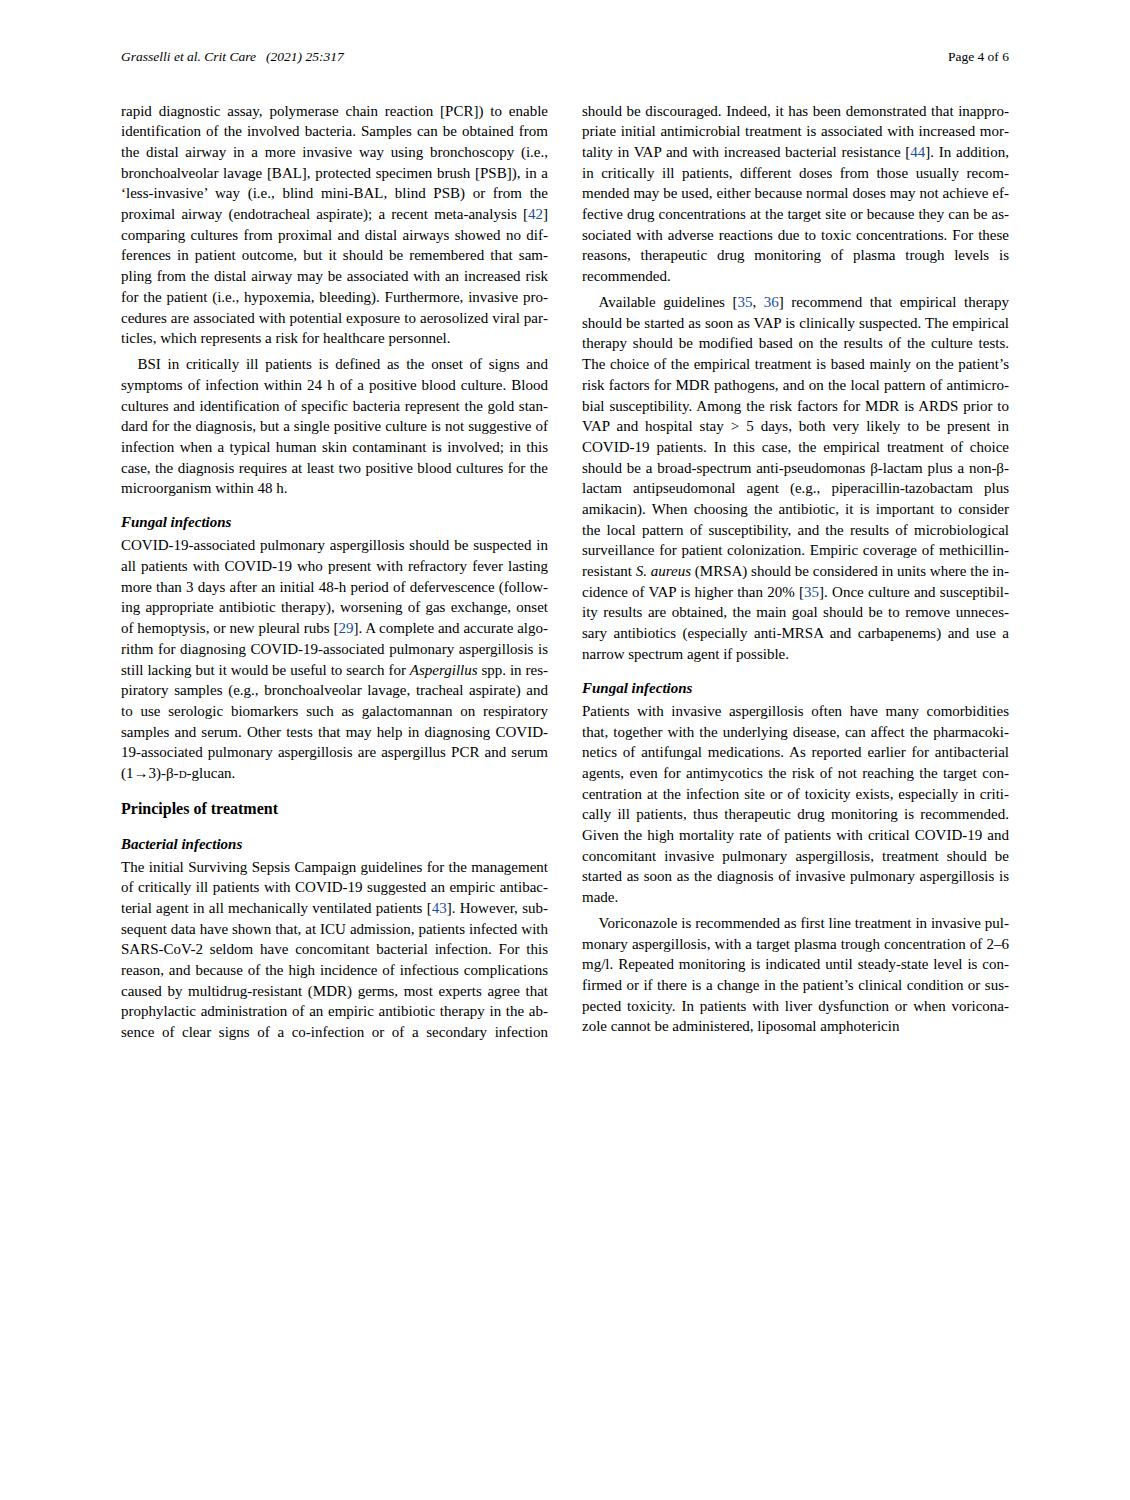Grasselli et al. Crit Care (2021) 25:317
Page 4 of 6
rapid diagnostic assay, polymerase chain reaction [PCR]) to enable identification of the involved bacteria. Samples can be obtained from the distal airway in a more invasive way using bronchoscopy (i.e., bronchoalveolar lavage [BAL], protected specimen brush [PSB]), in a ‘less-invasive’ way (i.e., blind mini-BAL, blind PSB) or from the proximal airway (endotracheal aspirate); a recent meta-analysis [42] comparing cultures from proximal and distal airways showed no differences in patient outcome, but it should be remembered that sampling from the distal airway may be associated with an increased risk for the patient (i.e., hypoxemia, bleeding). Furthermore, invasive procedures are associated with potential exposure to aerosolized viral particles, which represents a risk for healthcare personnel.
BSI in critically ill patients is defined as the onset of signs and symptoms of infection within 24 h of a positive blood culture. Blood cultures and identification of specific bacteria represent the gold standard for the diagnosis, but a single positive culture is not suggestive of infection when a typical human skin contaminant is involved; in this case, the diagnosis requires at least two positive blood cultures for the microorganism within 48 h.
Fungal infections
COVID-19-associated pulmonary aspergillosis should be suspected in all patients with COVID-19 who present with refractory fever lasting more than 3 days after an initial 48-h period of defervescence (following appropriate antibiotic therapy), worsening of gas exchange, onset of hemoptysis, or new pleural rubs [29]. A complete and accurate algorithm for diagnosing COVID-19-associated pulmonary aspergillosis is still lacking but it would be useful to search for Aspergillus spp. in respiratory samples (e.g., bronchoalveolar lavage, tracheal aspirate) and to use serologic biomarkers such as galactomannan on respiratory samples and serum. Other tests that may help in diagnosing COVID-19-associated pulmonary aspergillosis are aspergillus PCR and serum (1→3)-β-d-glucan.
Principles of treatment
Bacterial infections
The initial Surviving Sepsis Campaign guidelines for the management of critically ill patients with COVID-19 suggested an empiric antibacterial agent in all mechanically ventilated patients [43]. However, subsequent data have shown that, at ICU admission, patients infected with SARS-CoV-2 seldom have concomitant bacterial infection. For this reason, and because of the high incidence of infectious complications caused by multidrug-resistant (MDR) germs, most experts agree that prophylactic administration of an empiric antibiotic therapy in the absence of clear signs of a co-infection or of a secondary infection should be discouraged. Indeed, it has been demonstrated that inappropriate initial antimicrobial treatment is associated with increased mortality in VAP and with increased bacterial resistance [44]. In addition, in critically ill patients, different doses from those usually recommended may be used, either because normal doses may not achieve effective drug concentrations at the target site or because they can be associated with adverse reactions due to toxic concentrations. For these reasons, therapeutic drug monitoring of plasma trough levels is recommended.
Available guidelines [35, 36] recommend that empirical therapy should be started as soon as VAP is clinically suspected. The empirical therapy should be modified based on the results of the culture tests. The choice of the empirical treatment is based mainly on the patient’s risk factors for MDR pathogens, and on the local pattern of antimicrobial susceptibility. Among the risk factors for MDR is ARDS prior to VAP and hospital stay > 5 days, both very likely to be present in COVID-19 patients. In this case, the empirical treatment of choice should be a broad-spectrum anti-pseudomonas β-lactam plus a non-β-lactam antipseudomonal agent (e.g., piperacillin-tazobactam plus amikacin). When choosing the antibiotic, it is important to consider the local pattern of susceptibility, and the results of microbiological surveillance for patient colonization. Empiric coverage of methicillin-resistant S. aureus (MRSA) should be considered in units where the incidence of VAP is higher than 20% [35]. Once culture and susceptibility results are obtained, the main goal should be to remove unnecessary antibiotics (especially anti-MRSA and carbapenems) and use a narrow spectrum agent if possible.
Fungal infections
Patients with invasive aspergillosis often have many comorbidities that, together with the underlying disease, can affect the pharmacokinetics of antifungal medications. As reported earlier for antibacterial agents, even for antimycotics the risk of not reaching the target concentration at the infection site or of toxicity exists, especially in critically ill patients, thus therapeutic drug monitoring is recommended. Given the high mortality rate of patients with critical COVID-19 and concomitant invasive pulmonary aspergillosis, treatment should be started as soon as the diagnosis of invasive pulmonary aspergillosis is made.
Voriconazole is recommended as first line treatment in invasive pulmonary aspergillosis, with a target plasma trough concentration of 2–6 mg/l. Repeated monitoring is indicated until steady-state level is confirmed or if there is a change in the patient’s clinical condition or suspected toxicity. In patients with liver dysfunction or when voriconazole cannot be administered, liposomal amphotericin